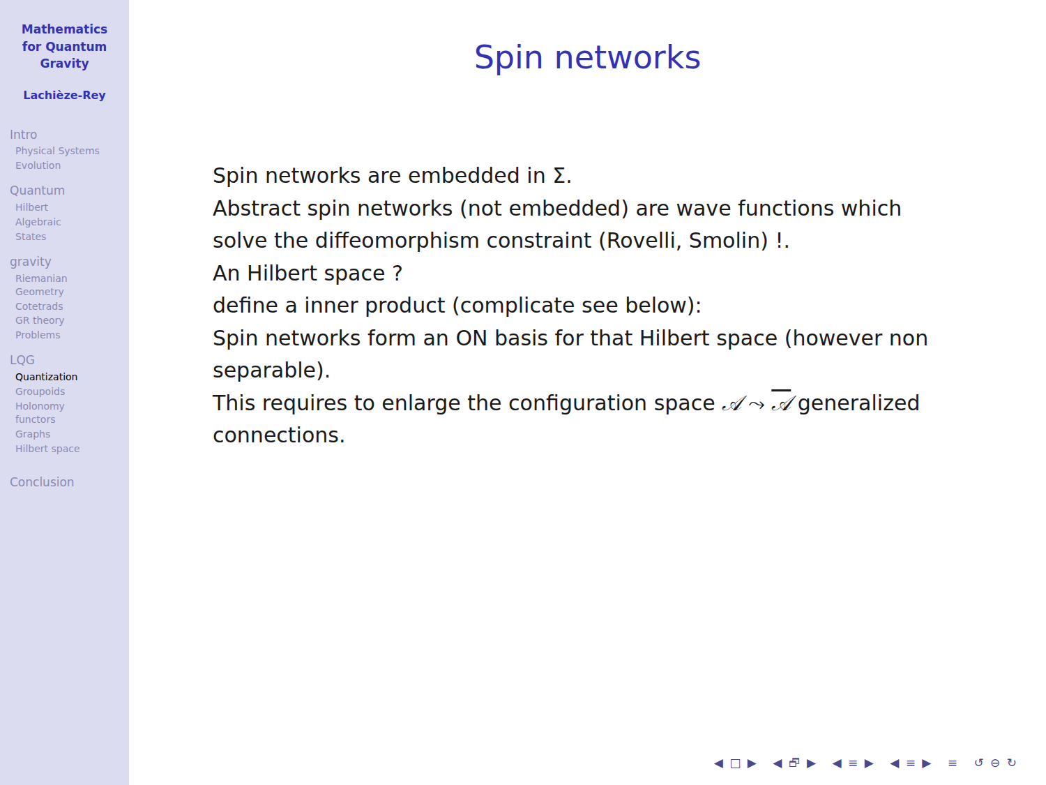Mathematics
for Quantum
Gravity
Lachièze-Rey
Intro
Physical Systems
Evolution
Quantum
Hilbert
Algebraic
States
gravity
Riemanian
Geometry
Cotetrads
GR theory
Problems
LQG
Quantization
Groupoids
Holonomy
functors
Graphs
Hilbert space
Conclusion
Spin networks
Spin networks are embedded in Σ.
Abstract spin networks (not embedded) are wave functions which solve the diffeomorphism constraint (Rovelli, Smolin) !.
An Hilbert space ?
define a inner product (complicate see below):
Spin networks form an ON basis for that Hilbert space (however non separable).
This requires to enlarge the configuration space 𝒜 ⤳ 𝒜 generalized connections.
◀ □ ▶ ◀ 🗗 ▶ ◀ ≡ ▶ ◀ ≡ ▶ ≡ ↺ ⊖ ↻